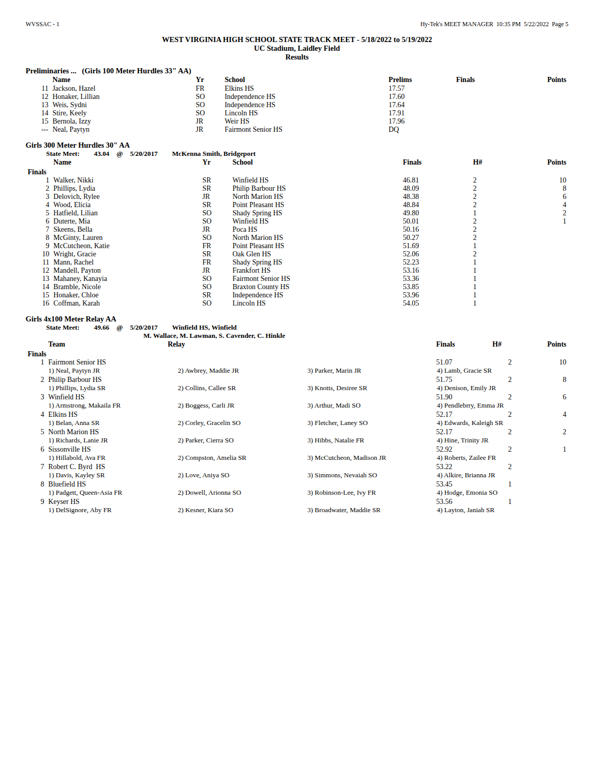WVSSAC - 1
Hy-Tek's MEET MANAGER 10:35 PM 5/22/2022 Page 5
WEST VIRGINIA HIGH SCHOOL STATE TRACK MEET - 5/18/2022 to 5/19/2022
UC Stadium, Laidley Field
Results
Preliminaries ... (Girls 100 Meter Hurdles 33" AA)
| | Name | Yr | School | Prelims | Finals | Points |
| --- | --- | --- | --- | --- | --- | --- |
| 11 | Jackson, Hazel | FR | Elkins HS | 17.57 | | |
| 12 | Honaker, Lillian | SO | Independence HS | 17.60 | | |
| 13 | Weis, Sydni | SO | Independence HS | 17.64 | | |
| 14 | Stire, Keely | SO | Lincoln HS | 17.91 | | |
| 15 | Bernola, Izzy | JR | Weir HS | 17.96 | | |
| --- | Neal, Paytyn | JR | Fairmont Senior HS | DQ | | |
Girls 300 Meter Hurdles 30" AA
State Meet: 43.04@5/20/2017 McKenna Smith, Bridgeport
| | Name | Yr | School | Finals | H# | Points |
| --- | --- | --- | --- | --- | --- | --- |
| Finals |
| 1 | Walker, Nikki | SR | Winfield HS | 46.81 | 2 | 10 |
| 2 | Phillips, Lydia | SR | Philip Barbour HS | 48.09 | 2 | 8 |
| 3 | Delovich, Rylee | JR | North Marion HS | 48.38 | 2 | 6 |
| 4 | Wood, Elicia | SR | Point Pleasant HS | 48.84 | 2 | 4 |
| 5 | Hatfield, Lilian | SO | Shady Spring HS | 49.80 | 1 | 2 |
| 6 | Duterte, Mia | SO | Winfield HS | 50.01 | 2 | 1 |
| 7 | Skeens, Bella | JR | Poca HS | 50.16 | 2 | |
| 8 | McGinty, Lauren | SO | North Marion HS | 50.27 | 2 | |
| 9 | McCutcheon, Katie | FR | Point Pleasant HS | 51.69 | 1 | |
| 10 | Wright, Gracie | SR | Oak Glen HS | 52.06 | 2 | |
| 11 | Mann, Rachel | FR | Shady Spring HS | 52.23 | 1 | |
| 12 | Mandell, Payton | JR | Frankfort HS | 53.16 | 1 | |
| 13 | Mahaney, Kanayia | SO | Fairmont Senior HS | 53.36 | 1 | |
| 14 | Bramble, Nicole | SO | Braxton County HS | 53.85 | 1 | |
| 15 | Honaker, Chloe | SR | Independence HS | 53.96 | 1 | |
| 16 | Coffman, Karah | SO | Lincoln HS | 54.05 | 1 | |
Girls 4x100 Meter Relay AA
State Meet: 49.66@5/20/2017 Winfield HS, Winfield
M. Wallace, M. Lawman, S. Cavender, C. Hinkle
| | Team | Relay | Finals | H# | Points |
| --- | --- | --- | --- | --- | --- |
| Finals |
| 1 | Fairmont Senior HS | 51.07 | 2 | 10 |
| | / 1) Neal, Paytyn JR / 2) Awbrey, Maddie JR / 3) Parker, Marin JR / 4) Lamb, Gracie SR / |
| 2 | Philip Barbour HS | 51.75 | 2 | 8 |
| | / 1) Phillips, Lydia SR / 2) Collins, Callee SR / 3) Knotts, Desiree SR / 4) Denison, Emily JR / |
| 3 | Winfield HS | 51.90 | 2 | 6 |
| | / 1) Armstrong, Makaila FR / 2) Boggess, Carli JR / 3) Arthur, Madi SO / 4) Pendlebrry, Emma JR / |
| 4 | Elkins HS | 52.17 | 2 | 4 |
| | / 1) Belan, Anna SR / 2) Corley, Gracelin SO / 3) Fletcher, Laney SO / 4) Edwards, Kaleigh SR / |
| 5 | North Marion HS | 52.17 | 2 | 2 |
| | / 1) Richards, Lanie JR / 2) Parker, Cierra SO / 3) Hibbs, Natalie FR / 4) Hine, Trinity JR / |
| 6 | Sissonville HS | 52.92 | 2 | 1 |
| | / 1) Hillabold, Ava FR / 2) Compston, Amelia SR / 3) McCutcheon, Madison JR / 4) Roberts, Zailee FR / |
| 7 | Robert C. Byrd HS | 53.22 | 2 | |
| | / 1) Davis, Kayley SR / 2) Love, Aniya SO / 3) Simmons, Nevaiah SO / 4) Alkire, Brianna JR / |
| 8 | Bluefield HS | 53.45 | 1 | |
| | / 1) Padgett, Queen-Asia FR / 2) Dowell, Arionna SO / 3) Robinson-Lee, Ivy FR / 4) Hodge, Emonia SO / |
| 9 | Keyser HS | 53.56 | 1 | |
| | / 1) DelSignore, Aby FR / 2) Kesner, Kiara SO / 3) Broadwater, Maddie SR / 4) Layton, Janiah SR / |